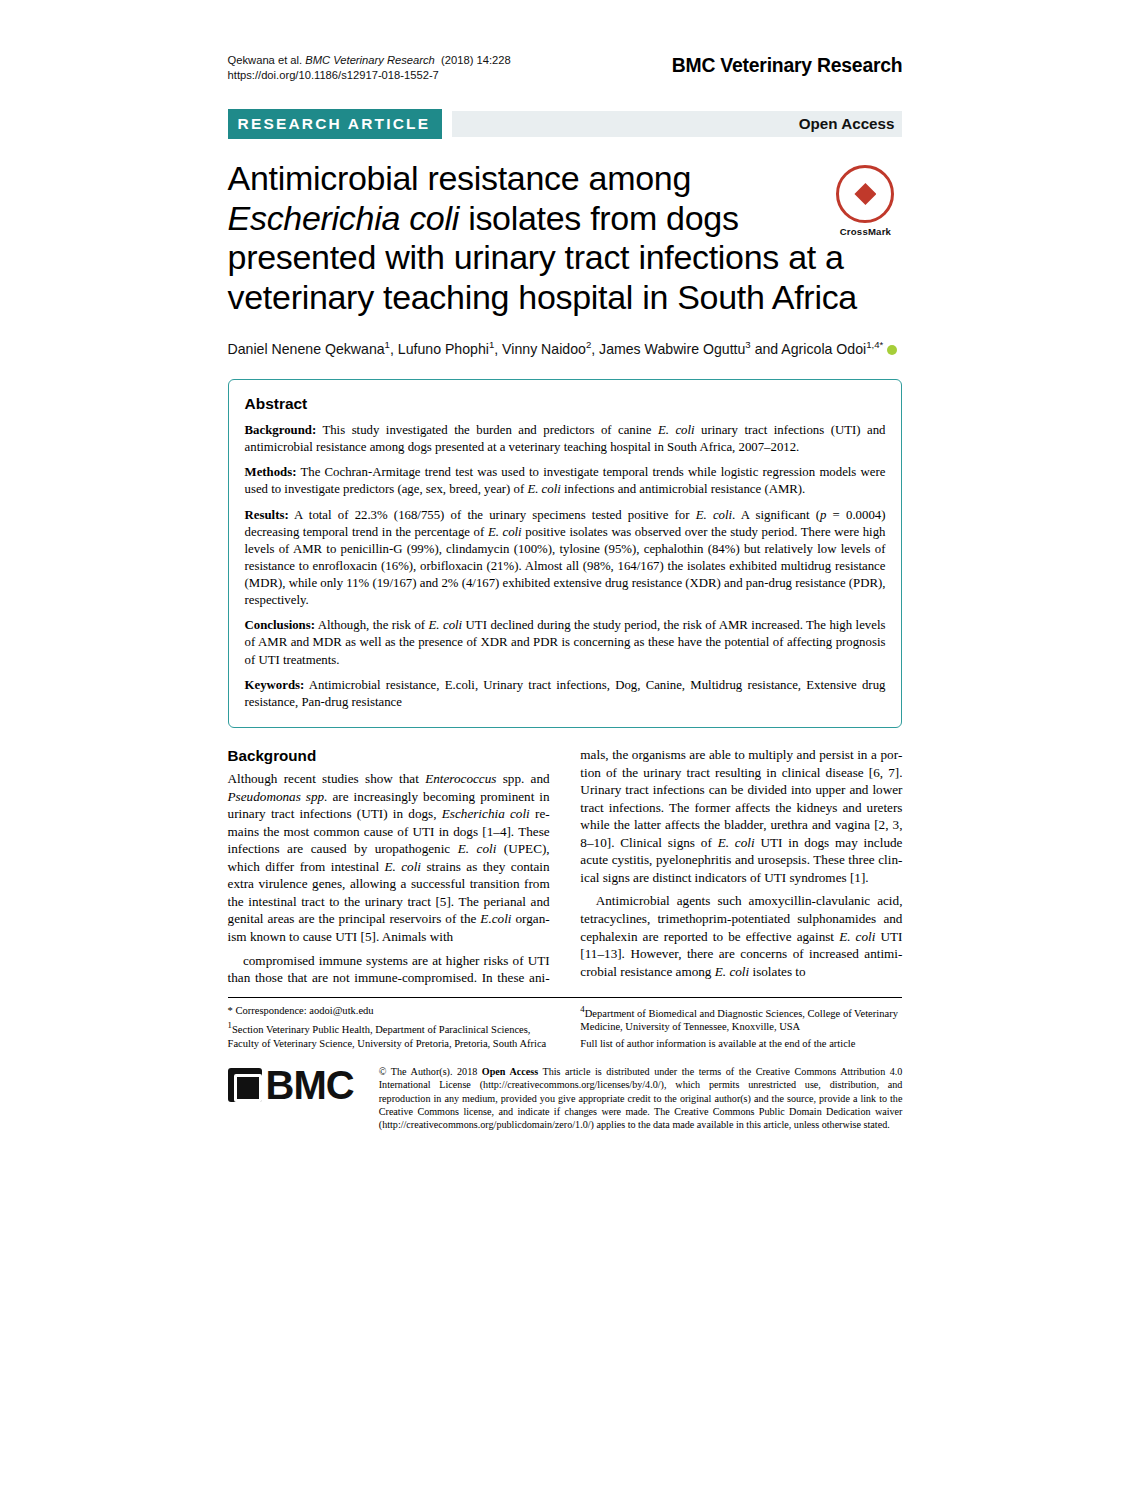Qekwana et al. BMC Veterinary Research (2018) 14:228
https://doi.org/10.1186/s12917-018-1552-7
BMC Veterinary Research
Research Article
Open Access
CrossMark
Antimicrobial resistance among Escherichia coli isolates from dogs presented with urinary tract infections at a veterinary teaching hospital in South Africa
Daniel Nenene Qekwana1, Lufuno Phophi1, Vinny Naidoo2, James Wabwire Oguttu3 and Agricola Odoi1,4*
Abstract
Background: This study investigated the burden and predictors of canine E. coli urinary tract infections (UTI) and antimicrobial resistance among dogs presented at a veterinary teaching hospital in South Africa, 2007–2012.
Methods: The Cochran-Armitage trend test was used to investigate temporal trends while logistic regression models were used to investigate predictors (age, sex, breed, year) of E. coli infections and antimicrobial resistance (AMR).
Results: A total of 22.3% (168/755) of the urinary specimens tested positive for E. coli. A significant (p = 0.0004) decreasing temporal trend in the percentage of E. coli positive isolates was observed over the study period. There were high levels of AMR to penicillin-G (99%), clindamycin (100%), tylosine (95%), cephalothin (84%) but relatively low levels of resistance to enrofloxacin (16%), orbifloxacin (21%). Almost all (98%, 164/167) the isolates exhibited multidrug resistance (MDR), while only 11% (19/167) and 2% (4/167) exhibited extensive drug resistance (XDR) and pan-drug resistance (PDR), respectively.
Conclusions: Although, the risk of E. coli UTI declined during the study period, the risk of AMR increased. The high levels of AMR and MDR as well as the presence of XDR and PDR is concerning as these have the potential of affecting prognosis of UTI treatments.
Keywords: Antimicrobial resistance, E.coli, Urinary tract infections, Dog, Canine, Multidrug resistance, Extensive drug resistance, Pan-drug resistance
Background
Although recent studies show that Enterococcus spp. and Pseudomonas spp. are increasingly becoming prominent in urinary tract infections (UTI) in dogs, Escherichia coli remains the most common cause of UTI in dogs [1–4]. These infections are caused by uropathogenic E. coli (UPEC), which differ from intestinal E. coli strains as they contain extra virulence genes, allowing a successful transition from the intestinal tract to the urinary tract [5]. The perianal and genital areas are the principal reservoirs of the E.coli organism known to cause UTI [5]. Animals with
compromised immune systems are at higher risks of UTI than those that are not immune-compromised. In these animals, the organisms are able to multiply and persist in a portion of the urinary tract resulting in clinical disease [6, 7]. Urinary tract infections can be divided into upper and lower tract infections. The former affects the kidneys and ureters while the latter affects the bladder, urethra and vagina [2, 3, 8–10]. Clinical signs of E. coli UTI in dogs may include acute cystitis, pyelonephritis and urosepsis. These three clinical signs are distinct indicators of UTI syndromes [1].
Antimicrobial agents such amoxycillin-clavulanic acid, tetracyclines, trimethoprim-potentiated sulphonamides and cephalexin are reported to be effective against E. coli UTI [11–13]. However, there are concerns of increased antimicrobial resistance among E. coli isolates to
* Correspondence: aodoi@utk.edu
1Section Veterinary Public Health, Department of Paraclinical Sciences, Faculty of Veterinary Science, University of Pretoria, Pretoria, South Africa
4Department of Biomedical and Diagnostic Sciences, College of Veterinary Medicine, University of Tennessee, Knoxville, USA
Full list of author information is available at the end of the article
BMC
© The Author(s). 2018 Open Access This article is distributed under the terms of the Creative Commons Attribution 4.0 International License (http://creativecommons.org/licenses/by/4.0/), which permits unrestricted use, distribution, and reproduction in any medium, provided you give appropriate credit to the original author(s) and the source, provide a link to the Creative Commons license, and indicate if changes were made. The Creative Commons Public Domain Dedication waiver (http://creativecommons.org/publicdomain/zero/1.0/) applies to the data made available in this article, unless otherwise stated.